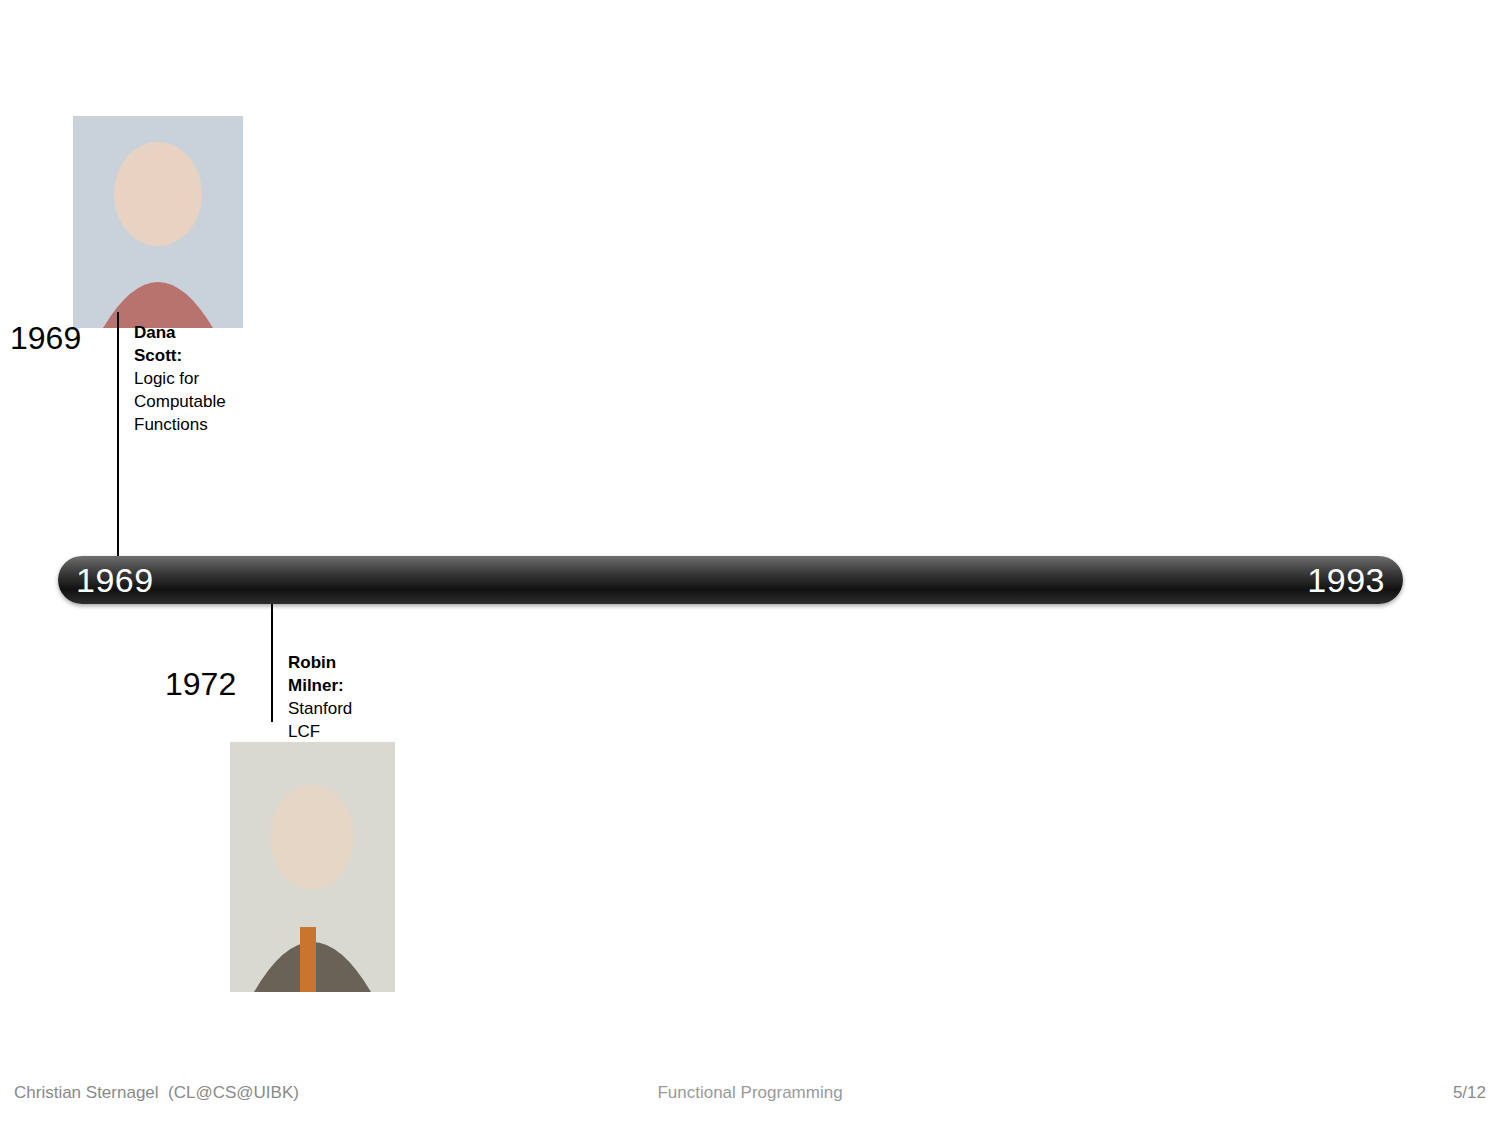1969
Dana Scott:
Logic for Computable Functions
1969 1993
1972
Robin Milner:
Stanford LCF
Christian Sternagel (CL@CS@UIBK) Functional Programming 5/12